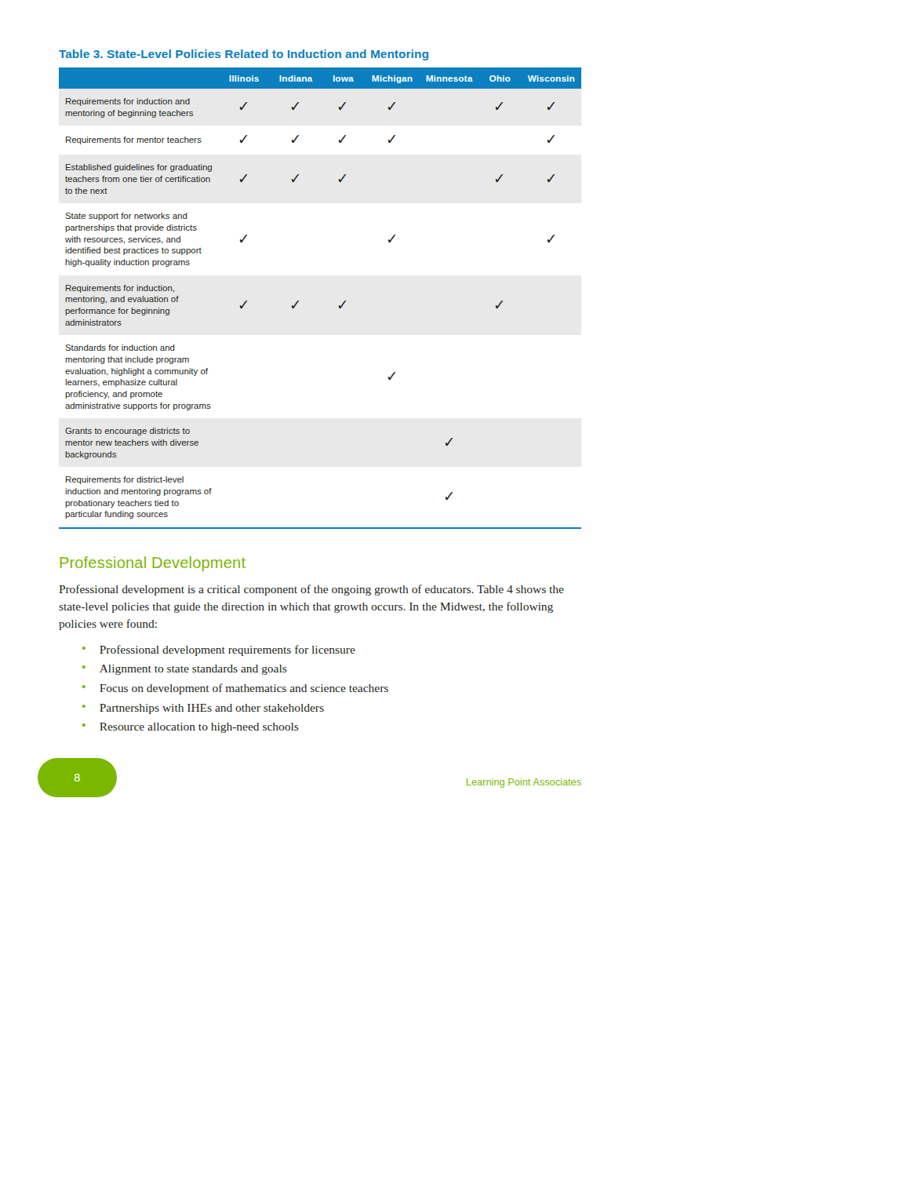Table 3. State-Level Policies Related to Induction and Mentoring
| | Illinois | Indiana | Iowa | Michigan | Minnesota | Ohio | Wisconsin |
| --- | --- | --- | --- | --- | --- | --- | --- |
| Requirements for induction and mentoring of beginning teachers | ✓ | ✓ | ✓ | ✓ | | ✓ | ✓ |
| Requirements for mentor teachers | ✓ | ✓ | ✓ | ✓ | | | ✓ |
| Established guidelines for graduating teachers from one tier of certification to the next | ✓ | ✓ | ✓ | | | ✓ | ✓ |
| State support for networks and partnerships that provide districts with resources, services, and identified best practices to support high-quality induction programs | ✓ | | | ✓ | | | ✓ |
| Requirements for induction, mentoring, and evaluation of performance for beginning administrators | ✓ | ✓ | ✓ | | | ✓ | |
| Standards for induction and mentoring that include program evaluation, highlight a community of learners, emphasize cultural proficiency, and promote administrative supports for programs | | | | ✓ | | | |
| Grants to encourage districts to mentor new teachers with diverse backgrounds | | | | | ✓ | | |
| Requirements for district-level induction and mentoring programs of probationary teachers tied to particular funding sources | | | | | ✓ | | |
Professional Development
Professional development is a critical component of the ongoing growth of educators. Table 4 shows the state-level policies that guide the direction in which that growth occurs. In the Midwest, the following policies were found:
Professional development requirements for licensure
Alignment to state standards and goals
Focus on development of mathematics and science teachers
Partnerships with IHEs and other stakeholders
Resource allocation to high-need schools
8
Learning Point Associates